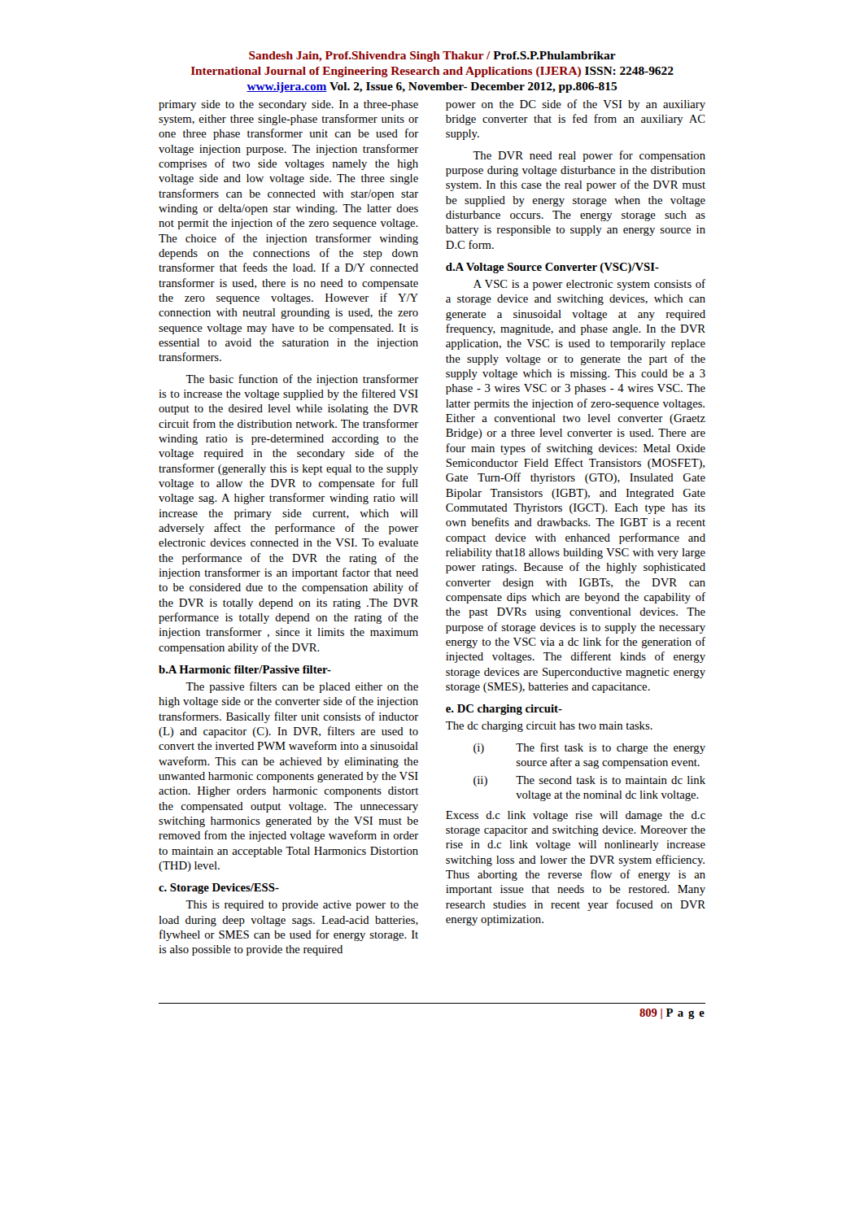Sandesh Jain, Prof.Shivendra Singh Thakur / Prof.S.P.Phulambrikar
International Journal of Engineering Research and Applications (IJERA) ISSN: 2248-9622
www.ijera.com Vol. 2, Issue 6, November- December 2012, pp.806-815
primary side to the secondary side. In a three-phase system, either three single-phase transformer units or one three phase transformer unit can be used for voltage injection purpose. The injection transformer comprises of two side voltages namely the high voltage side and low voltage side. The three single transformers can be connected with star/open star winding or delta/open star winding. The latter does not permit the injection of the zero sequence voltage. The choice of the injection transformer winding depends on the connections of the step down transformer that feeds the load. If a D/Y connected transformer is used, there is no need to compensate the zero sequence voltages. However if Y/Y connection with neutral grounding is used, the zero sequence voltage may have to be compensated. It is essential to avoid the saturation in the injection transformers.
The basic function of the injection transformer is to increase the voltage supplied by the filtered VSI output to the desired level while isolating the DVR circuit from the distribution network. The transformer winding ratio is pre-determined according to the voltage required in the secondary side of the transformer (generally this is kept equal to the supply voltage to allow the DVR to compensate for full voltage sag. A higher transformer winding ratio will increase the primary side current, which will adversely affect the performance of the power electronic devices connected in the VSI. To evaluate the performance of the DVR the rating of the injection transformer is an important factor that need to be considered due to the compensation ability of the DVR is totally depend on its rating .The DVR performance is totally depend on the rating of the injection transformer , since it limits the maximum compensation ability of the DVR.
b.A Harmonic filter/Passive filter-
The passive filters can be placed either on the high voltage side or the converter side of the injection transformers. Basically filter unit consists of inductor (L) and capacitor (C). In DVR, filters are used to convert the inverted PWM waveform into a sinusoidal waveform. This can be achieved by eliminating the unwanted harmonic components generated by the VSI action. Higher orders harmonic components distort the compensated output voltage. The unnecessary switching harmonics generated by the VSI must be removed from the injected voltage waveform in order to maintain an acceptable Total Harmonics Distortion (THD) level.
c. Storage Devices/ESS-
This is required to provide active power to the load during deep voltage sags. Lead-acid batteries, flywheel or SMES can be used for energy storage. It is also possible to provide the required
power on the DC side of the VSI by an auxiliary bridge converter that is fed from an auxiliary AC supply.
The DVR need real power for compensation purpose during voltage disturbance in the distribution system. In this case the real power of the DVR must be supplied by energy storage when the voltage disturbance occurs. The energy storage such as battery is responsible to supply an energy source in D.C form.
d.A Voltage Source Converter (VSC)/VSI-
A VSC is a power electronic system consists of a storage device and switching devices, which can generate a sinusoidal voltage at any required frequency, magnitude, and phase angle. In the DVR application, the VSC is used to temporarily replace the supply voltage or to generate the part of the supply voltage which is missing. This could be a 3 phase - 3 wires VSC or 3 phases - 4 wires VSC. The latter permits the injection of zero-sequence voltages. Either a conventional two level converter (Graetz Bridge) or a three level converter is used. There are four main types of switching devices: Metal Oxide Semiconductor Field Effect Transistors (MOSFET), Gate Turn-Off thyristors (GTO), Insulated Gate Bipolar Transistors (IGBT), and Integrated Gate Commutated Thyristors (IGCT). Each type has its own benefits and drawbacks. The IGBT is a recent compact device with enhanced performance and reliability that18 allows building VSC with very large power ratings. Because of the highly sophisticated converter design with IGBTs, the DVR can compensate dips which are beyond the capability of the past DVRs using conventional devices. The purpose of storage devices is to supply the necessary energy to the VSC via a dc link for the generation of injected voltages. The different kinds of energy storage devices are Superconductive magnetic energy storage (SMES), batteries and capacitance.
e. DC charging circuit-
The dc charging circuit has two main tasks.
(i) The first task is to charge the energy source after a sag compensation event.
(ii) The second task is to maintain dc link voltage at the nominal dc link voltage.
Excess d.c link voltage rise will damage the d.c storage capacitor and switching device. Moreover the rise in d.c link voltage will nonlinearly increase switching loss and lower the DVR system efficiency. Thus aborting the reverse flow of energy is an important issue that needs to be restored. Many research studies in recent year focused on DVR energy optimization.
809 | P a g e